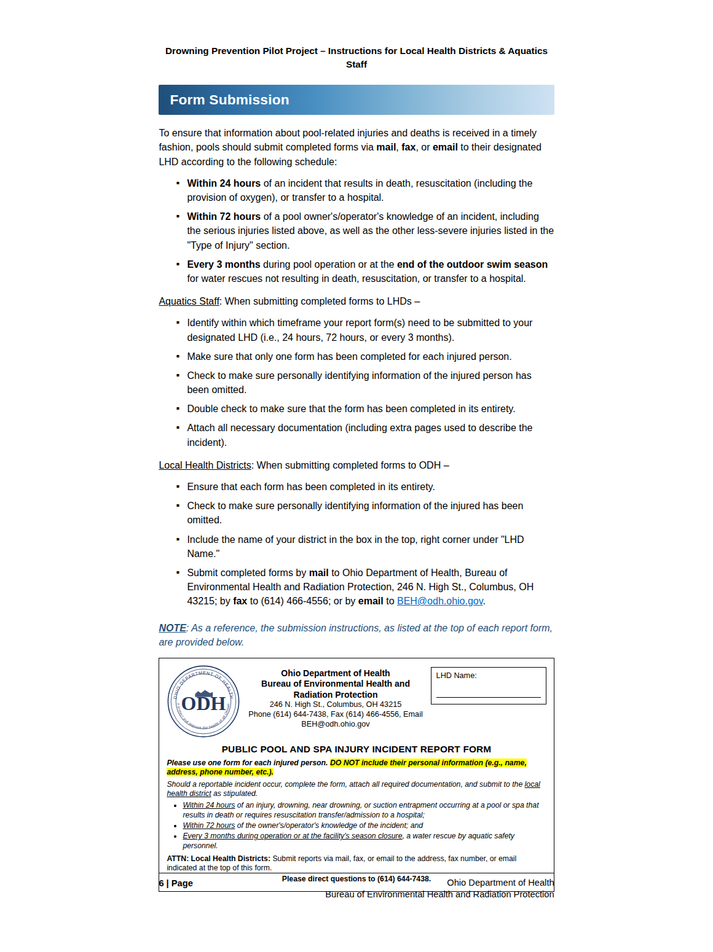Drowning Prevention Pilot Project – Instructions for Local Health Districts & Aquatics Staff
Form Submission
To ensure that information about pool-related injuries and deaths is received in a timely fashion, pools should submit completed forms via mail, fax, or email to their designated LHD according to the following schedule:
Within 24 hours of an incident that results in death, resuscitation (including the provision of oxygen), or transfer to a hospital.
Within 72 hours of a pool owner's/operator's knowledge of an incident, including the serious injuries listed above, as well as the other less-severe injuries listed in the "Type of Injury" section.
Every 3 months during pool operation or at the end of the outdoor swim season for water rescues not resulting in death, resuscitation, or transfer to a hospital.
Aquatics Staff: When submitting completed forms to LHDs –
Identify within which timeframe your report form(s) need to be submitted to your designated LHD (i.e., 24 hours, 72 hours, or every 3 months).
Make sure that only one form has been completed for each injured person.
Check to make sure personally identifying information of the injured person has been omitted.
Double check to make sure that the form has been completed in its entirety.
Attach all necessary documentation (including extra pages used to describe the incident).
Local Health Districts: When submitting completed forms to ODH –
Ensure that each form has been completed in its entirety.
Check to make sure personally identifying information of the injured has been omitted.
Include the name of your district in the box in the top, right corner under "LHD Name."
Submit completed forms by mail to Ohio Department of Health, Bureau of Environmental Health and Radiation Protection, 246 N. High St., Columbus, OH 43215; by fax to (614) 466-4556; or by email to BEH@odh.ohio.gov.
NOTE: As a reference, the submission instructions, as listed at the top of each report form, are provided below.
OHIO DEPARTMENT OF HEALTH To protect and improve the health of all Ohioans ODH
Ohio Department of Health
Bureau of Environmental Health and Radiation Protection
246 N. High St., Columbus, OH 43215
Phone (614) 644-7438, Fax (614) 466-4556, Email BEH@odh.ohio.gov
LHD Name:
PUBLIC POOL AND SPA INJURY INCIDENT REPORT FORM
Please use one form for each injured person. DO NOT include their personal information (e.g., name, address, phone number, etc.).
Should a reportable incident occur, complete the form, attach all required documentation, and submit to the local health district as stipulated.
Within 24 hours of an injury, drowning, near drowning, or suction entrapment occurring at a pool or spa that results in death or requires resuscitation transfer/admission to a hospital;
Within 72 hours of the owner's/operator's knowledge of the incident; and
Every 3 months during operation or at the facility's season closure, a water rescue by aquatic safety personnel.
ATTN: Local Health Districts: Submit reports via mail, fax, or email to the address, fax number, or email indicated at the top of this form.
Please direct questions to (614) 644-7438.
6 | Page
Ohio Department of Health
Bureau of Environmental Health and Radiation Protection